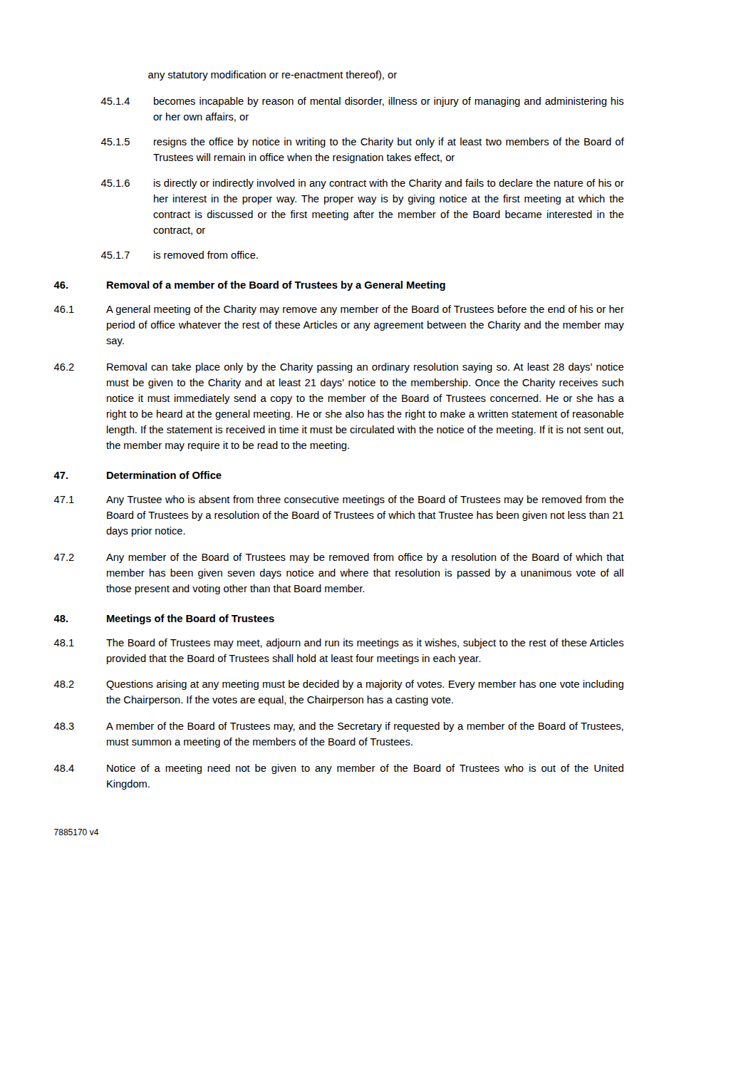any statutory modification or re-enactment thereof), or
45.1.4
becomes incapable by reason of mental disorder, illness or injury of managing and administering his or her own affairs, or
45.1.5
resigns the office by notice in writing to the Charity but only if at least two members of the Board of Trustees will remain in office when the resignation takes effect, or
45.1.6
is directly or indirectly involved in any contract with the Charity and fails to declare the nature of his or her interest in the proper way. The proper way is by giving notice at the first meeting at which the contract is discussed or the first meeting after the member of the Board became interested in the contract, or
45.1.7
is removed from office.
46.
Removal of a member of the Board of Trustees by a General Meeting
46.1
A general meeting of the Charity may remove any member of the Board of Trustees before the end of his or her period of office whatever the rest of these Articles or any agreement between the Charity and the member may say.
46.2
Removal can take place only by the Charity passing an ordinary resolution saying so. At least 28 days' notice must be given to the Charity and at least 21 days' notice to the membership. Once the Charity receives such notice it must immediately send a copy to the member of the Board of Trustees concerned. He or she has a right to be heard at the general meeting. He or she also has the right to make a written statement of reasonable length. If the statement is received in time it must be circulated with the notice of the meeting. If it is not sent out, the member may require it to be read to the meeting.
47.
Determination of Office
47.1
Any Trustee who is absent from three consecutive meetings of the Board of Trustees may be removed from the Board of Trustees by a resolution of the Board of Trustees of which that Trustee has been given not less than 21 days prior notice.
47.2
Any member of the Board of Trustees may be removed from office by a resolution of the Board of which that member has been given seven days notice and where that resolution is passed by a unanimous vote of all those present and voting other than that Board member.
48.
Meetings of the Board of Trustees
48.1
The Board of Trustees may meet, adjourn and run its meetings as it wishes, subject to the rest of these Articles provided that the Board of Trustees shall hold at least four meetings in each year.
48.2
Questions arising at any meeting must be decided by a majority of votes. Every member has one vote including the Chairperson. If the votes are equal, the Chairperson has a casting vote.
48.3
A member of the Board of Trustees may, and the Secretary if requested by a member of the Board of Trustees, must summon a meeting of the members of the Board of Trustees.
48.4
Notice of a meeting need not be given to any member of the Board of Trustees who is out of the United Kingdom.
7885170 v4